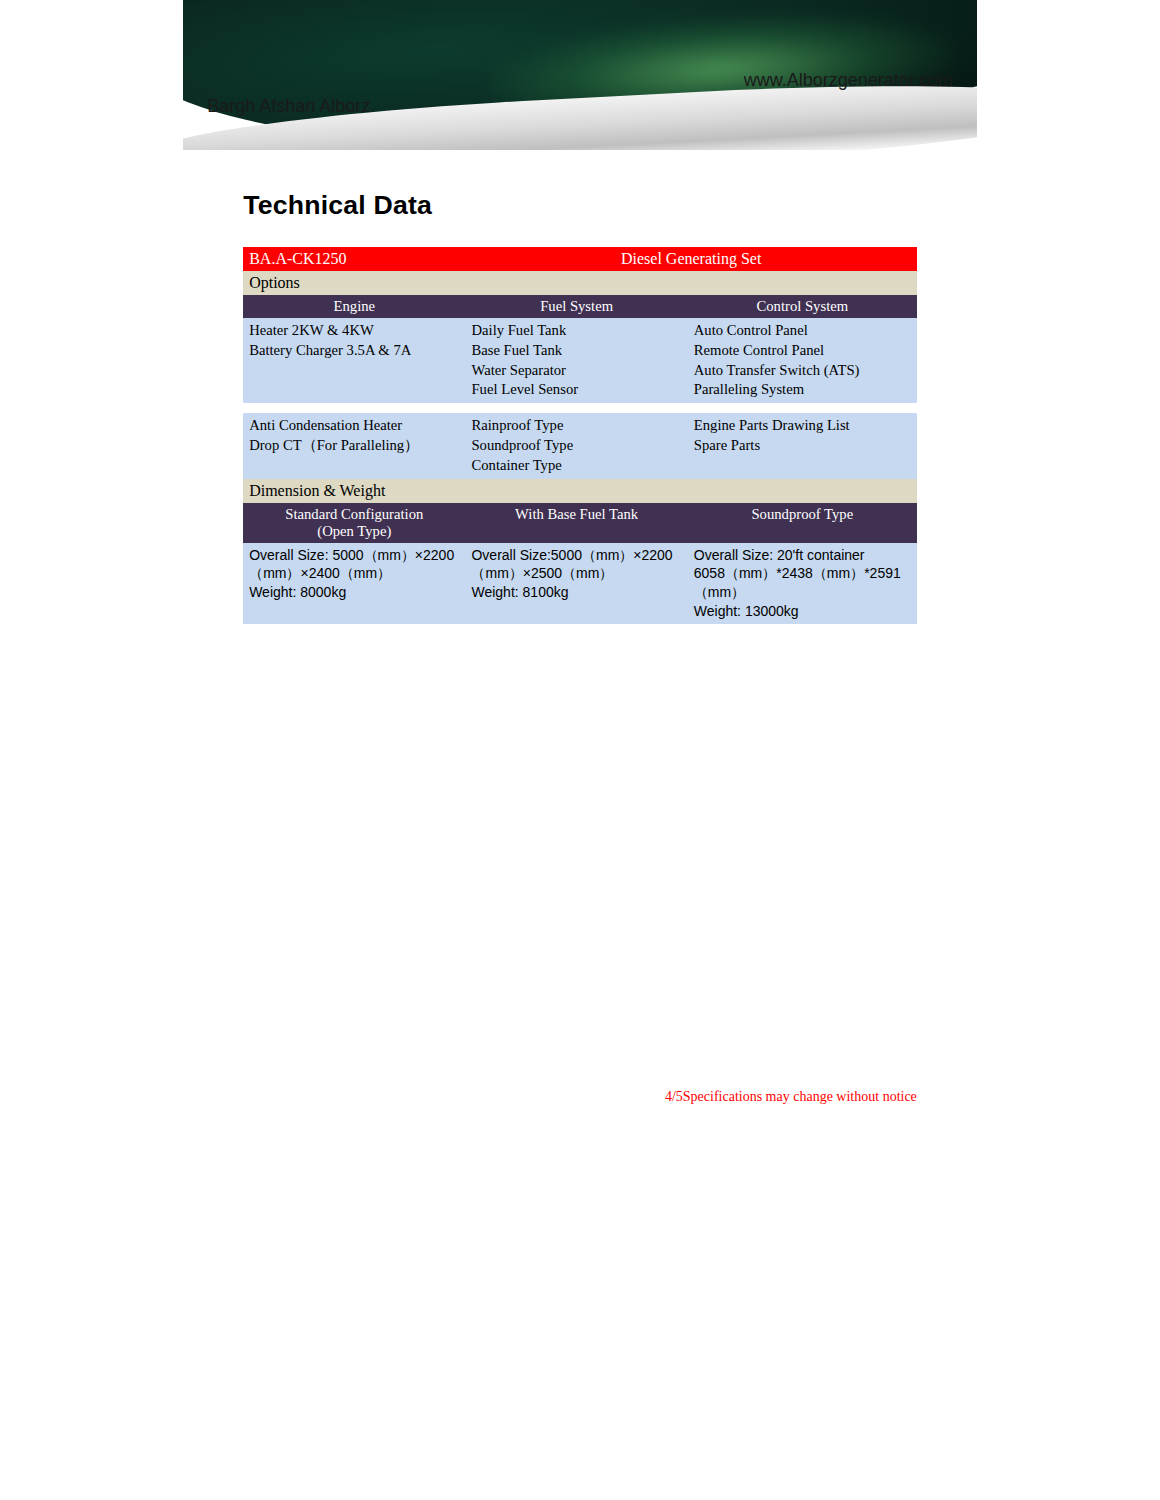Bargh Afshan Alborz
www.Alborzgenerator.com
Technical Data
| BA.A-CK1250 | Diesel Generating Set |
| Options |
| Engine | Fuel System | Control System |
| Heater 2KW & 4KW Battery Charger 3.5A & 7A | Daily Fuel Tank Base Fuel Tank Water Separator Fuel Level Sensor | Auto Control Panel Remote Control Panel Auto Transfer Switch (ATS) Paralleling System |
| Anti Condensation Heater Drop CT（For Paralleling） | Rainproof Type Soundproof Type Container Type | Engine Parts Drawing List Spare Parts |
| Dimension & Weight |
| Standard Configuration (Open Type) | With Base Fuel Tank | Soundproof Type |
| Overall Size: 5000（mm）×2200（mm）×2400（mm） Weight: 8000kg | Overall Size:5000（mm）×2200（mm）×2500（mm） Weight: 8100kg | Overall Size: 20'ft container 6058（mm）*2438（mm）*2591（mm） Weight: 13000kg |
4/5Specifications may change without notice